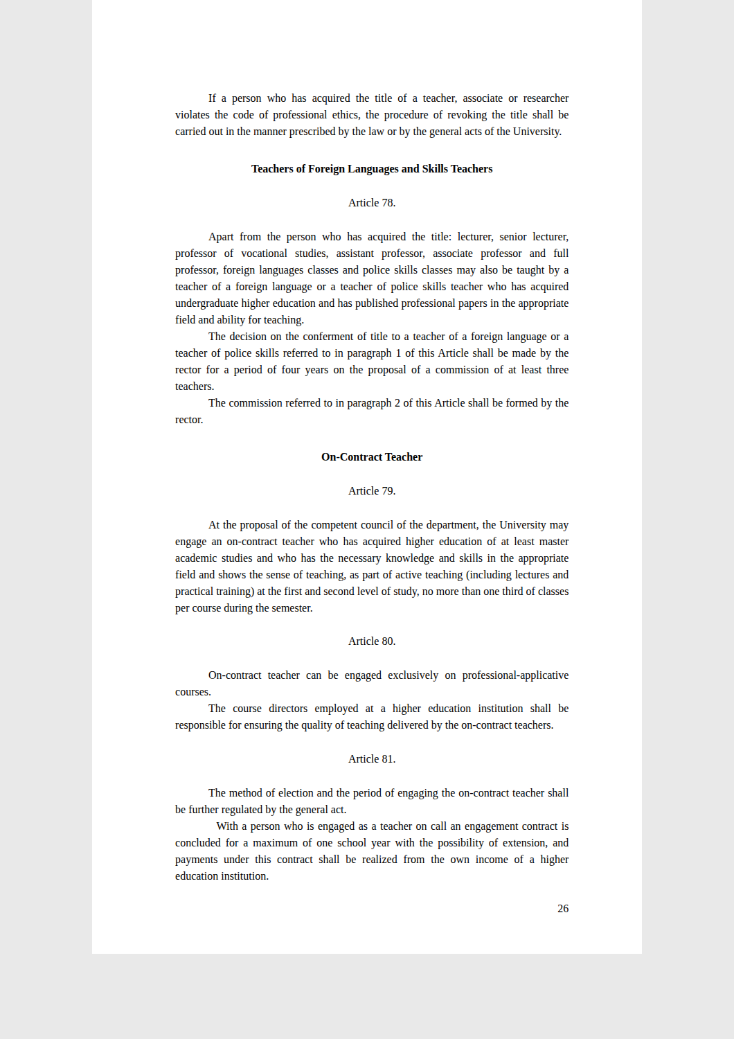If a person who has acquired the title of a teacher, associate or researcher violates the code of professional ethics, the procedure of revoking the title shall be carried out in the manner prescribed by the law or by the general acts of the University.
Teachers of Foreign Languages and Skills Teachers
Article 78.
Apart from the person who has acquired the title: lecturer, senior lecturer, professor of vocational studies, assistant professor, associate professor and full professor, foreign languages classes and police skills classes may also be taught by a teacher of a foreign language or a teacher of police skills teacher who has acquired undergraduate higher education and has published professional papers in the appropriate field and ability for teaching.
The decision on the conferment of title to a teacher of a foreign language or a teacher of police skills referred to in paragraph 1 of this Article shall be made by the rector for a period of four years on the proposal of a commission of at least three teachers.
The commission referred to in paragraph 2 of this Article shall be formed by the rector.
On-Contract Teacher
Article 79.
At the proposal of the competent council of the department, the University may engage an on-contract teacher who has acquired higher education of at least master academic studies and who has the necessary knowledge and skills in the appropriate field and shows the sense of teaching, as part of active teaching (including lectures and practical training) at the first and second level of study, no more than one third of classes per course during the semester.
Article 80.
On-contract teacher can be engaged exclusively on professional-applicative courses.
The course directors employed at a higher education institution shall be responsible for ensuring the quality of teaching delivered by the on-contract teachers.
Article 81.
The method of election and the period of engaging the on-contract teacher shall be further regulated by the general act.
With a person who is engaged as a teacher on call an engagement contract is concluded for a maximum of one school year with the possibility of extension, and payments under this contract shall be realized from the own income of a higher education institution.
26